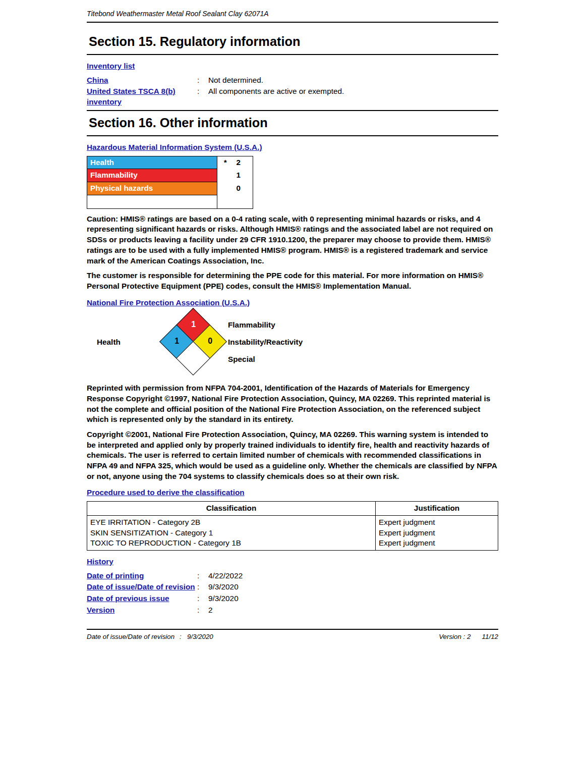Titebond Weathermaster Metal Roof Sealant Clay 62071A
Section 15. Regulatory information
Inventory list
| China | : | Not determined. |
| United States TSCA 8(b) inventory | : | All components are active or exempted. |
Section 16. Other information
Hazardous Material Information System (U.S.A.)
| Health | * | 2 |
| Flammability | | 1 |
| Physical hazards | | 0 |
Caution: HMIS® ratings are based on a 0-4 rating scale, with 0 representing minimal hazards or risks, and 4 representing significant hazards or risks. Although HMIS® ratings and the associated label are not required on SDSs or products leaving a facility under 29 CFR 1910.1200, the preparer may choose to provide them. HMIS® ratings are to be used with a fully implemented HMIS® program. HMIS® is a registered trademark and service mark of the American Coatings Association, Inc.
The customer is responsible for determining the PPE code for this material. For more information on HMIS® Personal Protective Equipment (PPE) codes, consult the HMIS® Implementation Manual.
National Fire Protection Association (U.S.A.)
1
1
0
Flammability
Instability/Reactivity
Special
Health
Reprinted with permission from NFPA 704-2001, Identification of the Hazards of Materials for Emergency Response Copyright ©1997, National Fire Protection Association, Quincy, MA 02269. This reprinted material is not the complete and official position of the National Fire Protection Association, on the referenced subject which is represented only by the standard in its entirety.
Copyright ©2001, National Fire Protection Association, Quincy, MA 02269. This warning system is intended to be interpreted and applied only by properly trained individuals to identify fire, health and reactivity hazards of chemicals. The user is referred to certain limited number of chemicals with recommended classifications in NFPA 49 and NFPA 325, which would be used as a guideline only. Whether the chemicals are classified by NFPA or not, anyone using the 704 systems to classify chemicals does so at their own risk.
Procedure used to derive the classification
| Classification | Justification |
| --- | --- |
| EYE IRRITATION - Category 2B SKIN SENSITIZATION - Category 1 TOXIC TO REPRODUCTION - Category 1B | Expert judgment Expert judgment Expert judgment |
History
| Date of printing | : | 4/22/2022 |
| Date of issue/Date of revision | : | 9/3/2020 |
| Date of previous issue | : | 9/3/2020 |
| Version | : | 2 |
Date of issue/Date of revision
: 9/3/2020
Version : 2 11/12